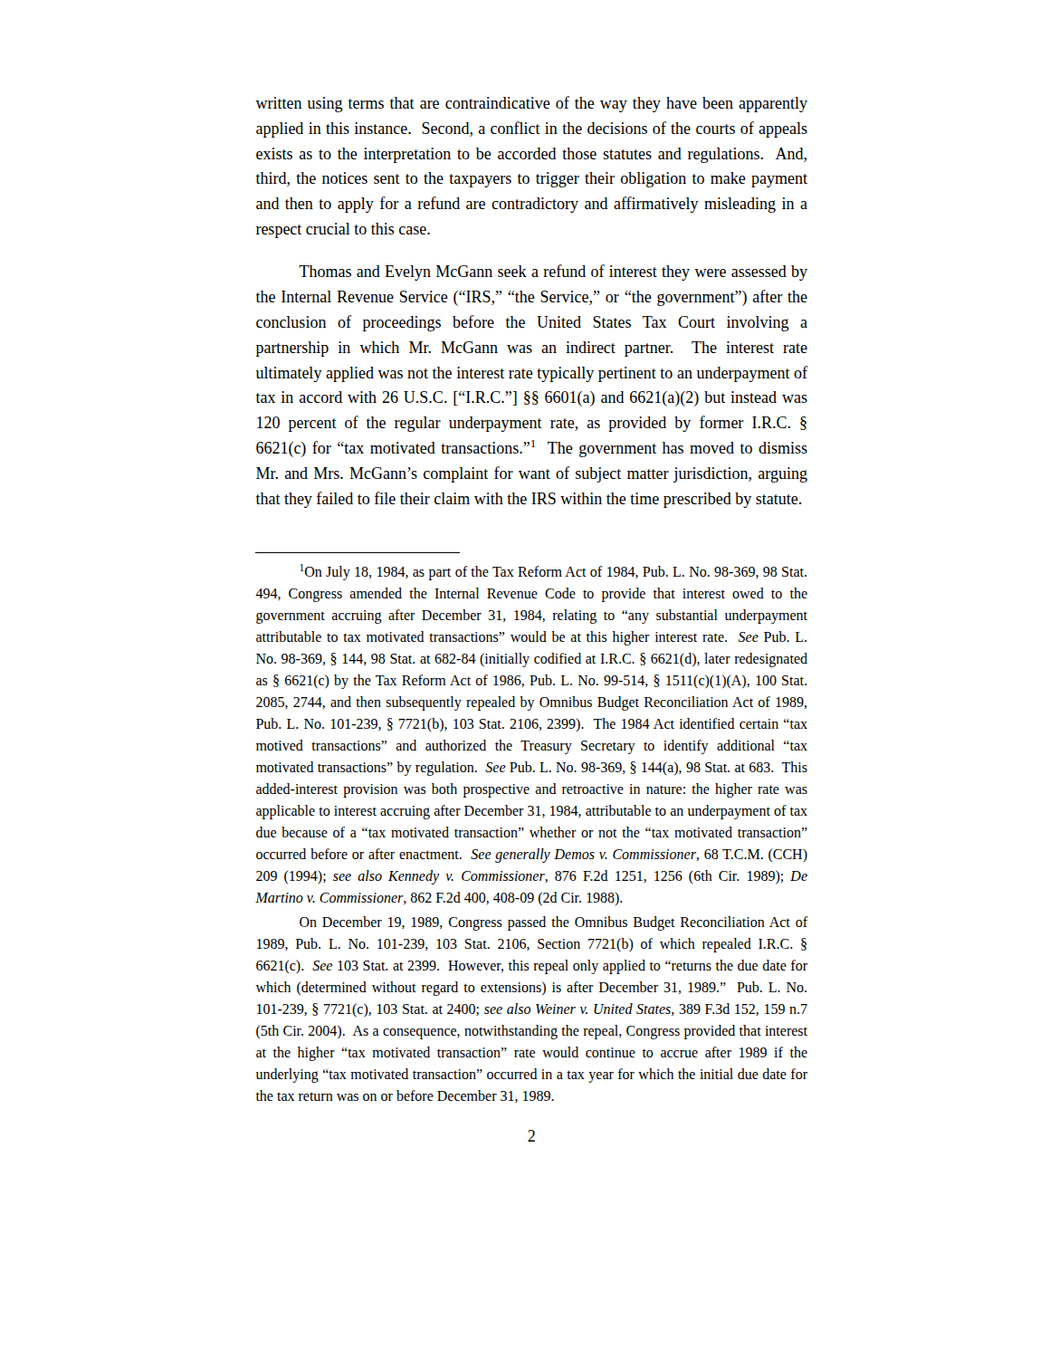written using terms that are contraindicative of the way they have been apparently applied in this instance. Second, a conflict in the decisions of the courts of appeals exists as to the interpretation to be accorded those statutes and regulations. And, third, the notices sent to the taxpayers to trigger their obligation to make payment and then to apply for a refund are contradictory and affirmatively misleading in a respect crucial to this case.
Thomas and Evelyn McGann seek a refund of interest they were assessed by the Internal Revenue Service (“IRS,” “the Service,” or “the government”) after the conclusion of proceedings before the United States Tax Court involving a partnership in which Mr. McGann was an indirect partner. The interest rate ultimately applied was not the interest rate typically pertinent to an underpayment of tax in accord with 26 U.S.C. [“I.R.C.”] §§ 6601(a) and 6621(a)(2) but instead was 120 percent of the regular underpayment rate, as provided by former I.R.C. § 6621(c) for “tax motivated transactions.”1 The government has moved to dismiss Mr. and Mrs. McGann’s complaint for want of subject matter jurisdiction, arguing that they failed to file their claim with the IRS within the time prescribed by statute.
1 On July 18, 1984, as part of the Tax Reform Act of 1984, Pub. L. No. 98-369, 98 Stat. 494, Congress amended the Internal Revenue Code to provide that interest owed to the government accruing after December 31, 1984, relating to “any substantial underpayment attributable to tax motivated transactions” would be at this higher interest rate. See Pub. L. No. 98-369, § 144, 98 Stat. at 682-84 (initially codified at I.R.C. § 6621(d), later redesignated as § 6621(c) by the Tax Reform Act of 1986, Pub. L. No. 99-514, § 1511(c)(1)(A), 100 Stat. 2085, 2744, and then subsequently repealed by Omnibus Budget Reconciliation Act of 1989, Pub. L. No. 101-239, § 7721(b), 103 Stat. 2106, 2399). The 1984 Act identified certain “tax motived transactions” and authorized the Treasury Secretary to identify additional “tax motivated transactions” by regulation. See Pub. L. No. 98-369, § 144(a), 98 Stat. at 683. This added-interest provision was both prospective and retroactive in nature: the higher rate was applicable to interest accruing after December 31, 1984, attributable to an underpayment of tax due because of a “tax motivated transaction” whether or not the “tax motivated transaction” occurred before or after enactment. See generally Demos v. Commissioner, 68 T.C.M. (CCH) 209 (1994); see also Kennedy v. Commissioner, 876 F.2d 1251, 1256 (6th Cir. 1989); De Martino v. Commissioner, 862 F.2d 400, 408-09 (2d Cir. 1988).
On December 19, 1989, Congress passed the Omnibus Budget Reconciliation Act of 1989, Pub. L. No. 101-239, 103 Stat. 2106, Section 7721(b) of which repealed I.R.C. § 6621(c). See 103 Stat. at 2399. However, this repeal only applied to “returns the due date for which (determined without regard to extensions) is after December 31, 1989.” Pub. L. No. 101-239, § 7721(c), 103 Stat. at 2400; see also Weiner v. United States, 389 F.3d 152, 159 n.7 (5th Cir. 2004). As a consequence, notwithstanding the repeal, Congress provided that interest at the higher “tax motivated transaction” rate would continue to accrue after 1989 if the underlying “tax motivated transaction” occurred in a tax year for which the initial due date for the tax return was on or before December 31, 1989.
2